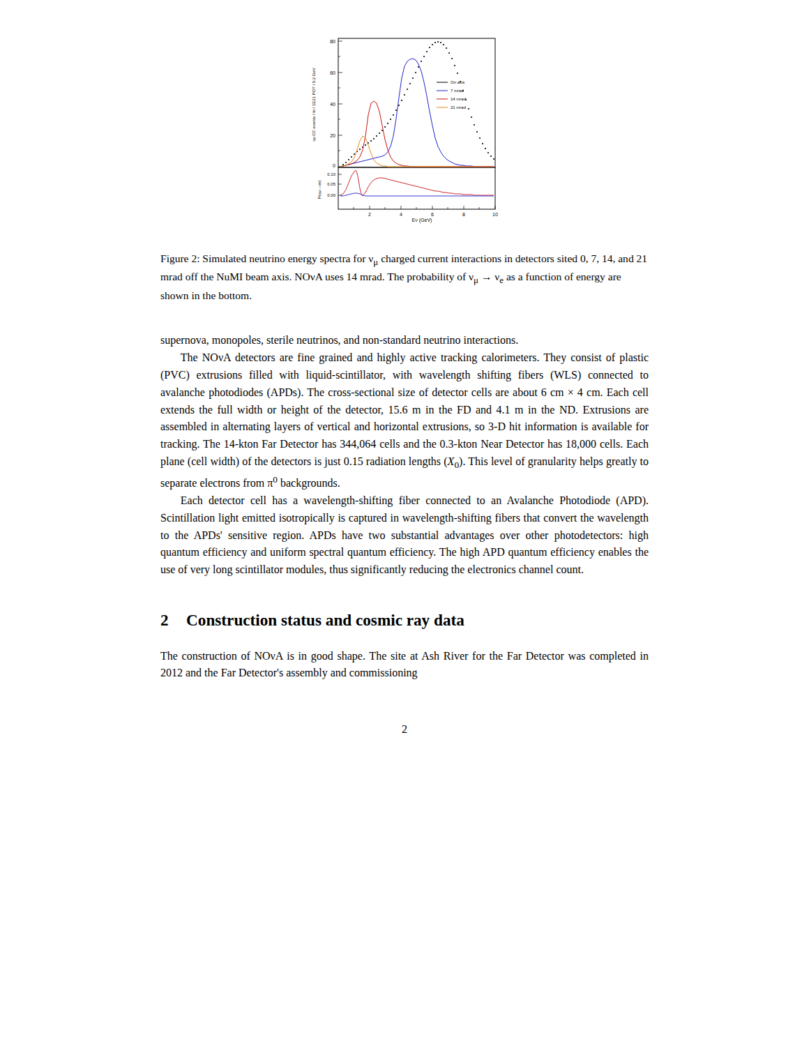νμ CC events / kt / 1E21 POT / 0.2 GeV P(νμ→νe) 80 60 40 20 0 0.10 0.05 0.00 2 4 6 8 10 Eν (GeV) On axis 7 mrad 14 mrad 21 mrad
Figure 2: Simulated neutrino energy spectra for νμ charged current interactions in detectors sited 0, 7, 14, and 21 mrad off the NuMI beam axis. NOνA uses 14 mrad. The probability of νμ → νe as a function of energy are shown in the bottom.
supernova, monopoles, sterile neutrinos, and non-standard neutrino interactions.
The NOνA detectors are fine grained and highly active tracking calorimeters. They consist of plastic (PVC) extrusions filled with liquid-scintillator, with wavelength shifting fibers (WLS) connected to avalanche photodiodes (APDs). The cross-sectional size of detector cells are about 6 cm × 4 cm. Each cell extends the full width or height of the detector, 15.6 m in the FD and 4.1 m in the ND. Extrusions are assembled in alternating layers of vertical and horizontal extrusions, so 3-D hit information is available for tracking. The 14-kton Far Detector has 344,064 cells and the 0.3-kton Near Detector has 18,000 cells. Each plane (cell width) of the detectors is just 0.15 radiation lengths (X0). This level of granularity helps greatly to separate electrons from π0 backgrounds.
Each detector cell has a wavelength-shifting fiber connected to an Avalanche Photodiode (APD). Scintillation light emitted isotropically is captured in wavelength-shifting fibers that convert the wavelength to the APDs' sensitive region. APDs have two substantial advantages over other photodetectors: high quantum efficiency and uniform spectral quantum efficiency. The high APD quantum efficiency enables the use of very long scintillator modules, thus significantly reducing the electronics channel count.
2 Construction status and cosmic ray data
The construction of NOνA is in good shape. The site at Ash River for the Far Detector was completed in 2012 and the Far Detector's assembly and commissioning
2